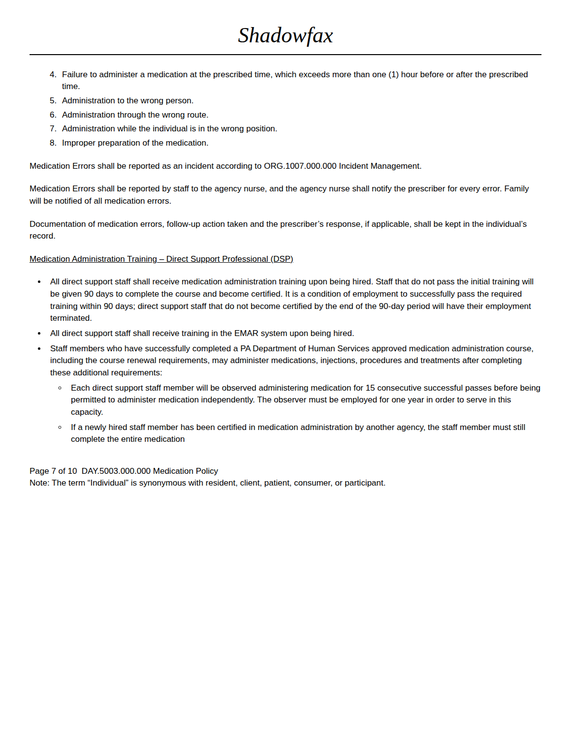Shadowfax
Failure to administer a medication at the prescribed time, which exceeds more than one (1) hour before or after the prescribed time.
Administration to the wrong person.
Administration through the wrong route.
Administration while the individual is in the wrong position.
Improper preparation of the medication.
Medication Errors shall be reported as an incident according to ORG.1007.000.000 Incident Management.
Medication Errors shall be reported by staff to the agency nurse, and the agency nurse shall notify the prescriber for every error. Family will be notified of all medication errors.
Documentation of medication errors, follow-up action taken and the prescriber’s response, if applicable, shall be kept in the individual’s record.
Medication Administration Training – Direct Support Professional (DSP)
All direct support staff shall receive medication administration training upon being hired. Staff that do not pass the initial training will be given 90 days to complete the course and become certified. It is a condition of employment to successfully pass the required training within 90 days; direct support staff that do not become certified by the end of the 90-day period will have their employment terminated.
All direct support staff shall receive training in the EMAR system upon being hired.
Staff members who have successfully completed a PA Department of Human Services approved medication administration course, including the course renewal requirements, may administer medications, injections, procedures and treatments after completing these additional requirements:
Each direct support staff member will be observed administering medication for 15 consecutive successful passes before being permitted to administer medication independently. The observer must be employed for one year in order to serve in this capacity.
If a newly hired staff member has been certified in medication administration by another agency, the staff member must still complete the entire medication
Page 7 of 10 DAY.5003.000.000 Medication Policy
Note: The term “Individual” is synonymous with resident, client, patient, consumer, or participant.